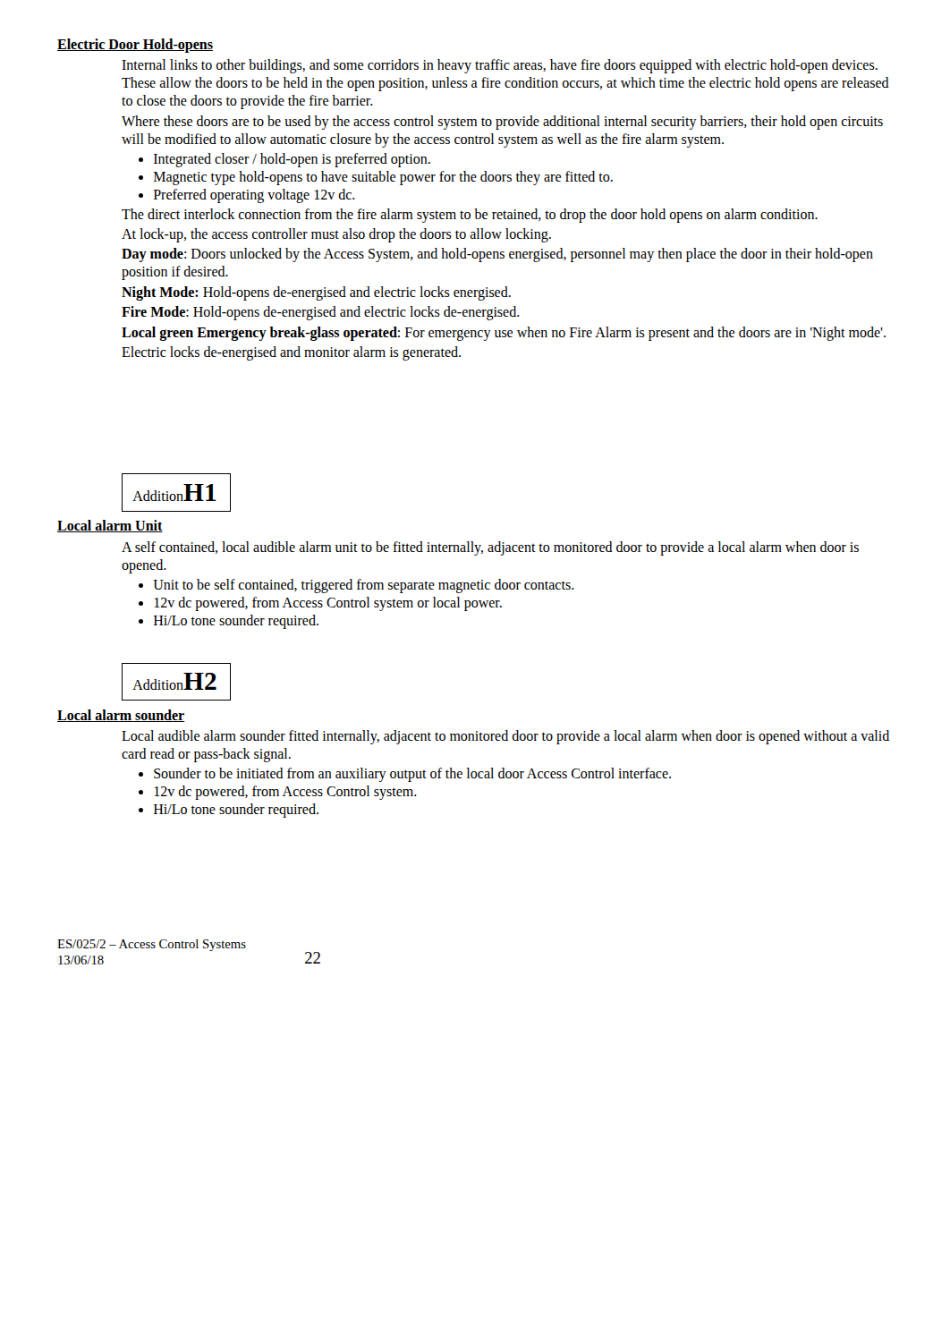Electric Door Hold-opens
Internal links to other buildings, and some corridors in heavy traffic areas, have fire doors equipped with electric hold-open devices. These allow the doors to be held in the open position, unless a fire condition occurs, at which time the electric hold opens are released to close the doors to provide the fire barrier.
Where these doors are to be used by the access control system to provide additional internal security barriers, their hold open circuits will be modified to allow automatic closure by the access control system as well as the fire alarm system.
Integrated closer / hold-open is preferred option.
Magnetic type hold-opens to have suitable power for the doors they are fitted to.
Preferred operating voltage 12v dc.
The direct interlock connection from the fire alarm system to be retained, to drop the door hold opens on alarm condition.
At lock-up, the access controller must also drop the doors to allow locking.
Day mode: Doors unlocked by the Access System, and hold-opens energised, personnel may then place the door in their hold-open position if desired.
Night Mode: Hold-opens de-energised and electric locks energised.
Fire Mode: Hold-opens de-energised and electric locks de-energised.
Local green Emergency break-glass operated: For emergency use when no Fire Alarm is present and the doors are in 'Night mode'.
Electric locks de-energised and monitor alarm is generated.
Addition H1
Local alarm Unit
A self contained, local audible alarm unit to be fitted internally, adjacent to monitored door to provide a local alarm when door is opened.
Unit to be self contained, triggered from separate magnetic door contacts.
12v dc powered, from Access Control system or local power.
Hi/Lo tone sounder required.
Addition H2
Local alarm sounder
Local audible alarm sounder fitted internally, adjacent to monitored door to provide a local alarm when door is opened without a valid card read or pass-back signal.
Sounder to be initiated from an auxiliary output of the local door Access Control interface.
12v dc powered, from Access Control system.
Hi/Lo tone sounder required.
ES/025/2 – Access Control Systems
13/06/18
22